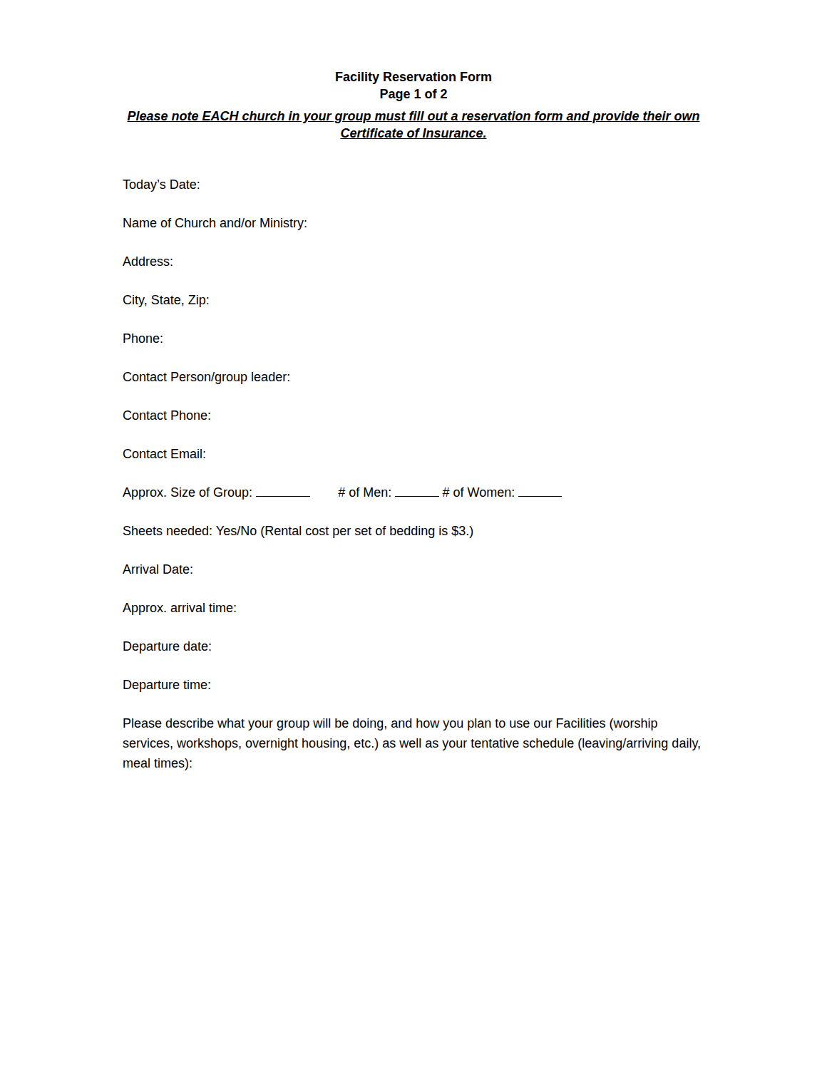Facility Reservation Form
Page 1 of 2
Please note EACH church in your group must fill out a reservation form and provide their own Certificate of Insurance.
Today’s Date:
Name of Church and/or Ministry:
Address:
City, State, Zip:
Phone:
Contact Person/group leader:
Contact Phone:
Contact Email:
Approx. Size of Group: # of Men: # of Women:
Sheets needed: Yes/No (Rental cost per set of bedding is $3.)
Arrival Date:
Approx. arrival time:
Departure date:
Departure time:
Please describe what your group will be doing, and how you plan to use our Facilities (worship services, workshops, overnight housing, etc.) as well as your tentative schedule (leaving/arriving daily, meal times):